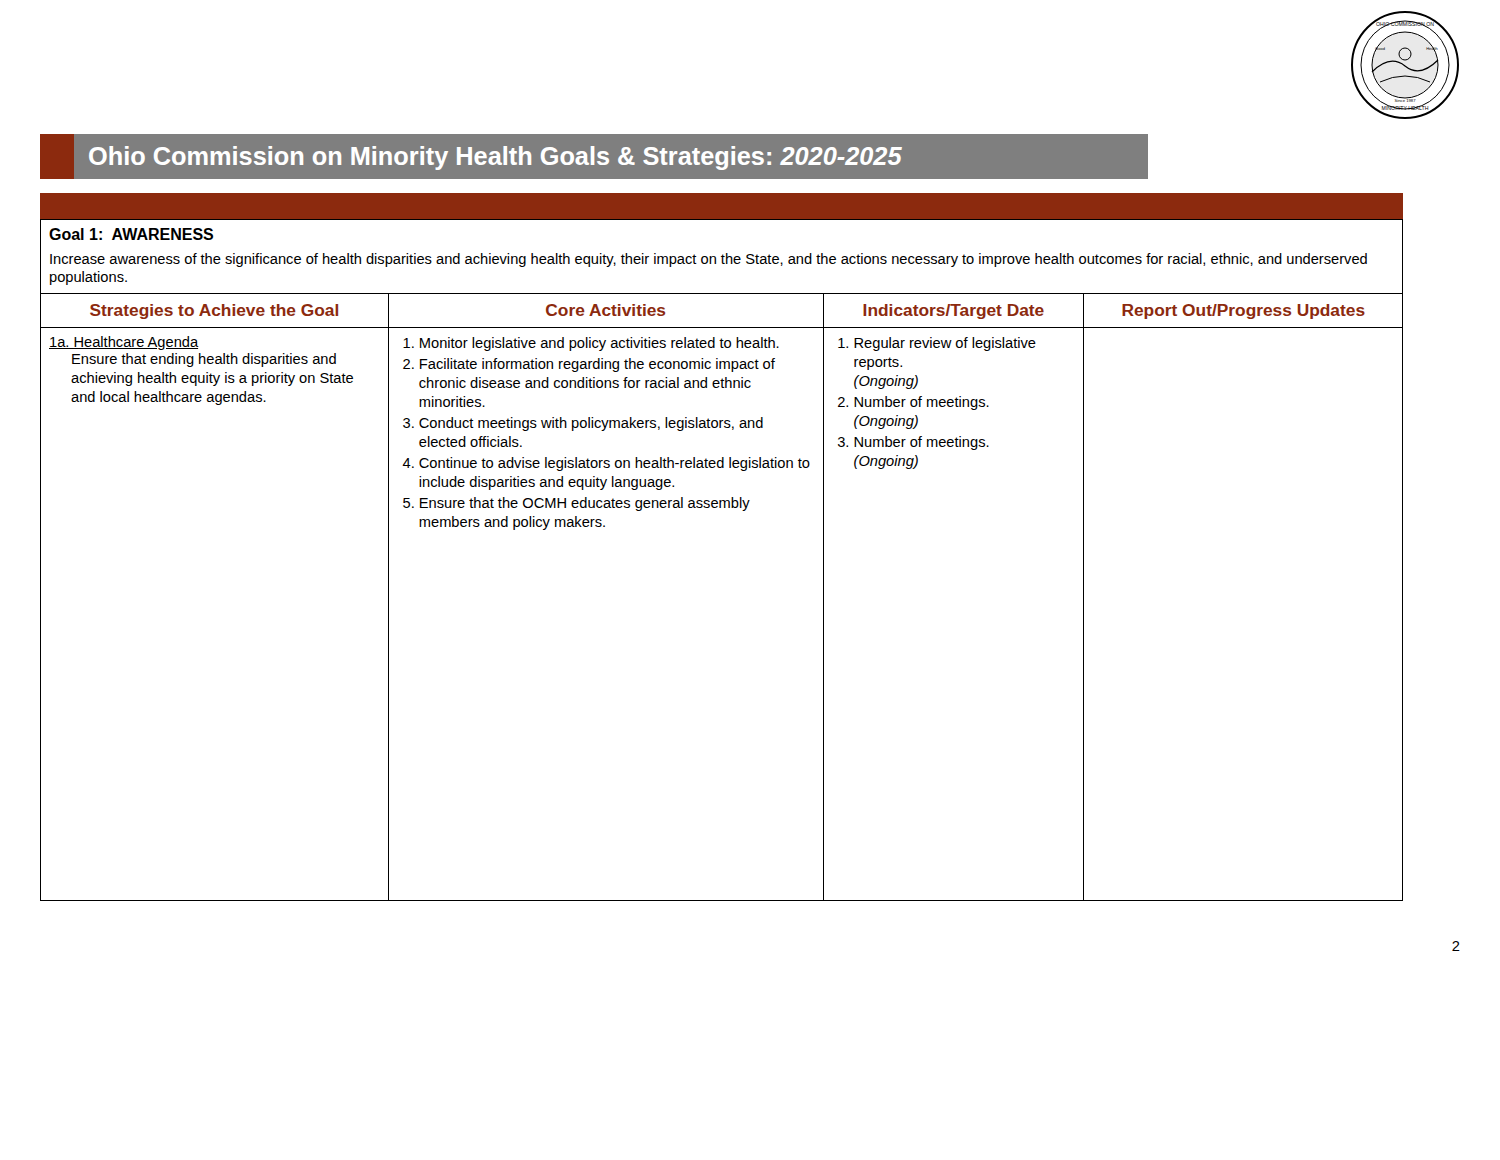OHIO COMMISSION ON MINORITY HEALTH Since 1987 Good Health
Ohio Commission on Minority Health Goals & Strategies: 2020-2025
| Goal 1: AWARENESS Increase awareness of the significance of health disparities and achieving health equity, their impact on the State, and the actions necessary to improve health outcomes for racial, ethnic, and underserved populations. |
| Strategies to Achieve the Goal | Core Activities | Indicators/Target Date | Report Out/Progress Updates |
| 1a. Healthcare Agenda Ensure that ending health disparities and achieving health equity is a priority on State and local healthcare agendas. | Monitor legislative and policy activities related to health. Facilitate information regarding the economic impact of chronic disease and conditions for racial and ethnic minorities. Conduct meetings with policymakers, legislators, and elected officials. Continue to advise legislators on health-related legislation to include disparities and equity language. Ensure that the OCMH educates general assembly members and policy makers. | Regular review of legislative reports. (Ongoing) Number of meetings. (Ongoing) Number of meetings. (Ongoing) | |
2